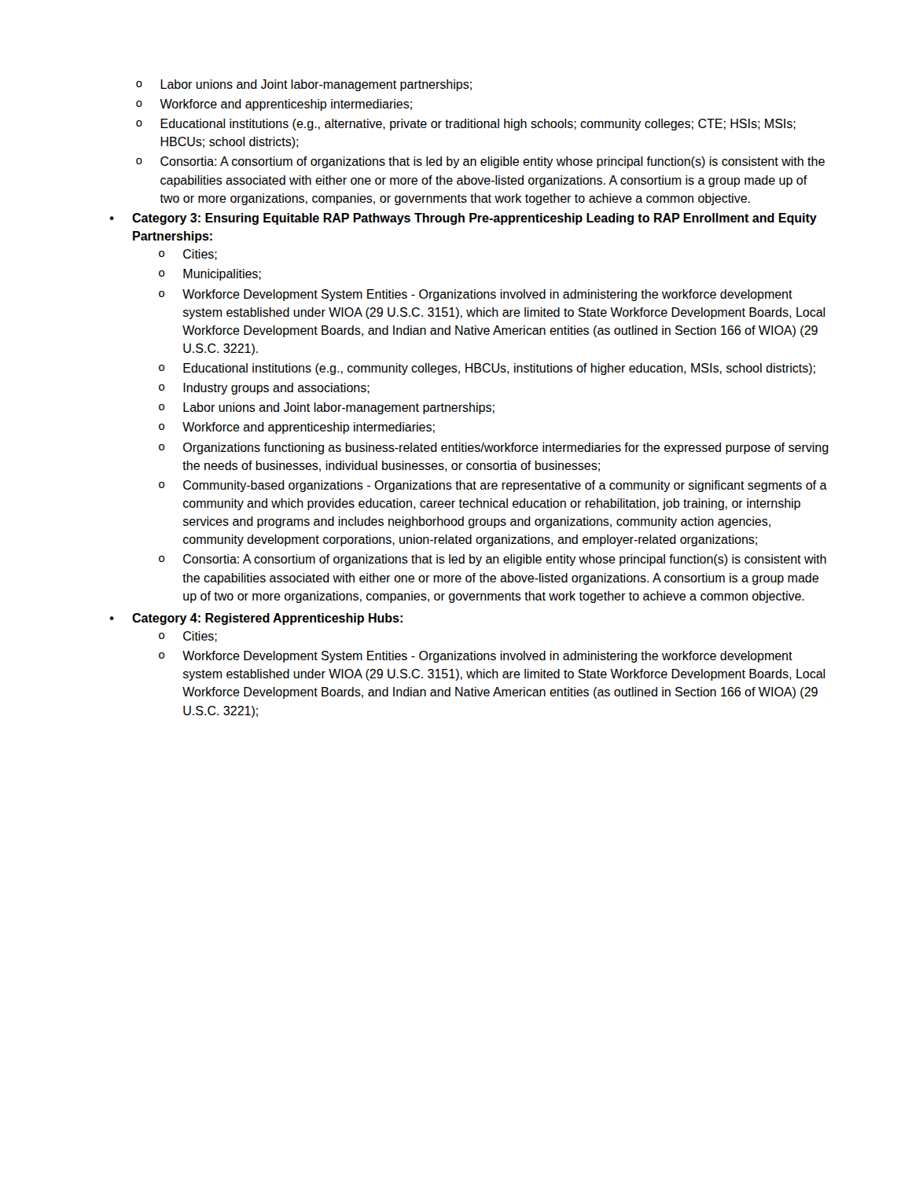Labor unions and Joint labor-management partnerships;
Workforce and apprenticeship intermediaries;
Educational institutions (e.g., alternative, private or traditional high schools; community colleges; CTE; HSIs; MSIs; HBCUs; school districts);
Consortia: A consortium of organizations that is led by an eligible entity whose principal function(s) is consistent with the capabilities associated with either one or more of the above-listed organizations. A consortium is a group made up of two or more organizations, companies, or governments that work together to achieve a common objective.
Category 3: Ensuring Equitable RAP Pathways Through Pre-apprenticeship Leading to RAP Enrollment and Equity Partnerships:
Cities;
Municipalities;
Workforce Development System Entities - Organizations involved in administering the workforce development system established under WIOA (29 U.S.C. 3151), which are limited to State Workforce Development Boards, Local Workforce Development Boards, and Indian and Native American entities (as outlined in Section 166 of WIOA) (29 U.S.C. 3221).
Educational institutions (e.g., community colleges, HBCUs, institutions of higher education, MSIs, school districts);
Industry groups and associations;
Labor unions and Joint labor-management partnerships;
Workforce and apprenticeship intermediaries;
Organizations functioning as business-related entities/workforce intermediaries for the expressed purpose of serving the needs of businesses, individual businesses, or consortia of businesses;
Community-based organizations - Organizations that are representative of a community or significant segments of a community and which provides education, career technical education or rehabilitation, job training, or internship services and programs and includes neighborhood groups and organizations, community action agencies, community development corporations, union-related organizations, and employer-related organizations;
Consortia: A consortium of organizations that is led by an eligible entity whose principal function(s) is consistent with the capabilities associated with either one or more of the above-listed organizations. A consortium is a group made up of two or more organizations, companies, or governments that work together to achieve a common objective.
Category 4: Registered Apprenticeship Hubs:
Cities;
Workforce Development System Entities - Organizations involved in administering the workforce development system established under WIOA (29 U.S.C. 3151), which are limited to State Workforce Development Boards, Local Workforce Development Boards, and Indian and Native American entities (as outlined in Section 166 of WIOA) (29 U.S.C. 3221);